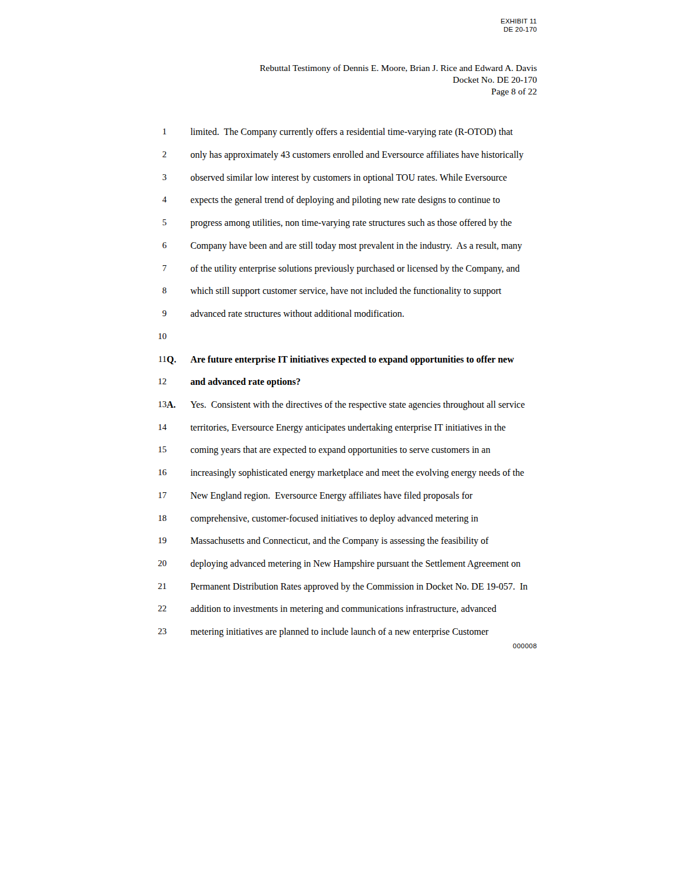EXHIBIT 11
DE 20-170
Rebuttal Testimony of Dennis E. Moore, Brian J. Rice and Edward A. Davis
Docket No. DE 20-170
Page 8 of 22
| 1 | | limited. The Company currently offers a residential time-varying rate (R-OTOD) that |
| 2 | | only has approximately 43 customers enrolled and Eversource affiliates have historically |
| 3 | | observed similar low interest by customers in optional TOU rates. While Eversource |
| 4 | | expects the general trend of deploying and piloting new rate designs to continue to |
| 5 | | progress among utilities, non time-varying rate structures such as those offered by the |
| 6 | | Company have been and are still today most prevalent in the industry. As a result, many |
| 7 | | of the utility enterprise solutions previously purchased or licensed by the Company, and |
| 8 | | which still support customer service, have not included the functionality to support |
| 9 | | advanced rate structures without additional modification. |
| 10 | | |
| 11 | Q. | Are future enterprise IT initiatives expected to expand opportunities to offer new |
| 12 | | and advanced rate options? |
| 13 | A. | Yes. Consistent with the directives of the respective state agencies throughout all service |
| 14 | | territories, Eversource Energy anticipates undertaking enterprise IT initiatives in the |
| 15 | | coming years that are expected to expand opportunities to serve customers in an |
| 16 | | increasingly sophisticated energy marketplace and meet the evolving energy needs of the |
| 17 | | New England region. Eversource Energy affiliates have filed proposals for |
| 18 | | comprehensive, customer-focused initiatives to deploy advanced metering in |
| 19 | | Massachusetts and Connecticut, and the Company is assessing the feasibility of |
| 20 | | deploying advanced metering in New Hampshire pursuant the Settlement Agreement on |
| 21 | | Permanent Distribution Rates approved by the Commission in Docket No. DE 19-057. In |
| 22 | | addition to investments in metering and communications infrastructure, advanced |
| 23 | | metering initiatives are planned to include launch of a new enterprise Customer |
000008